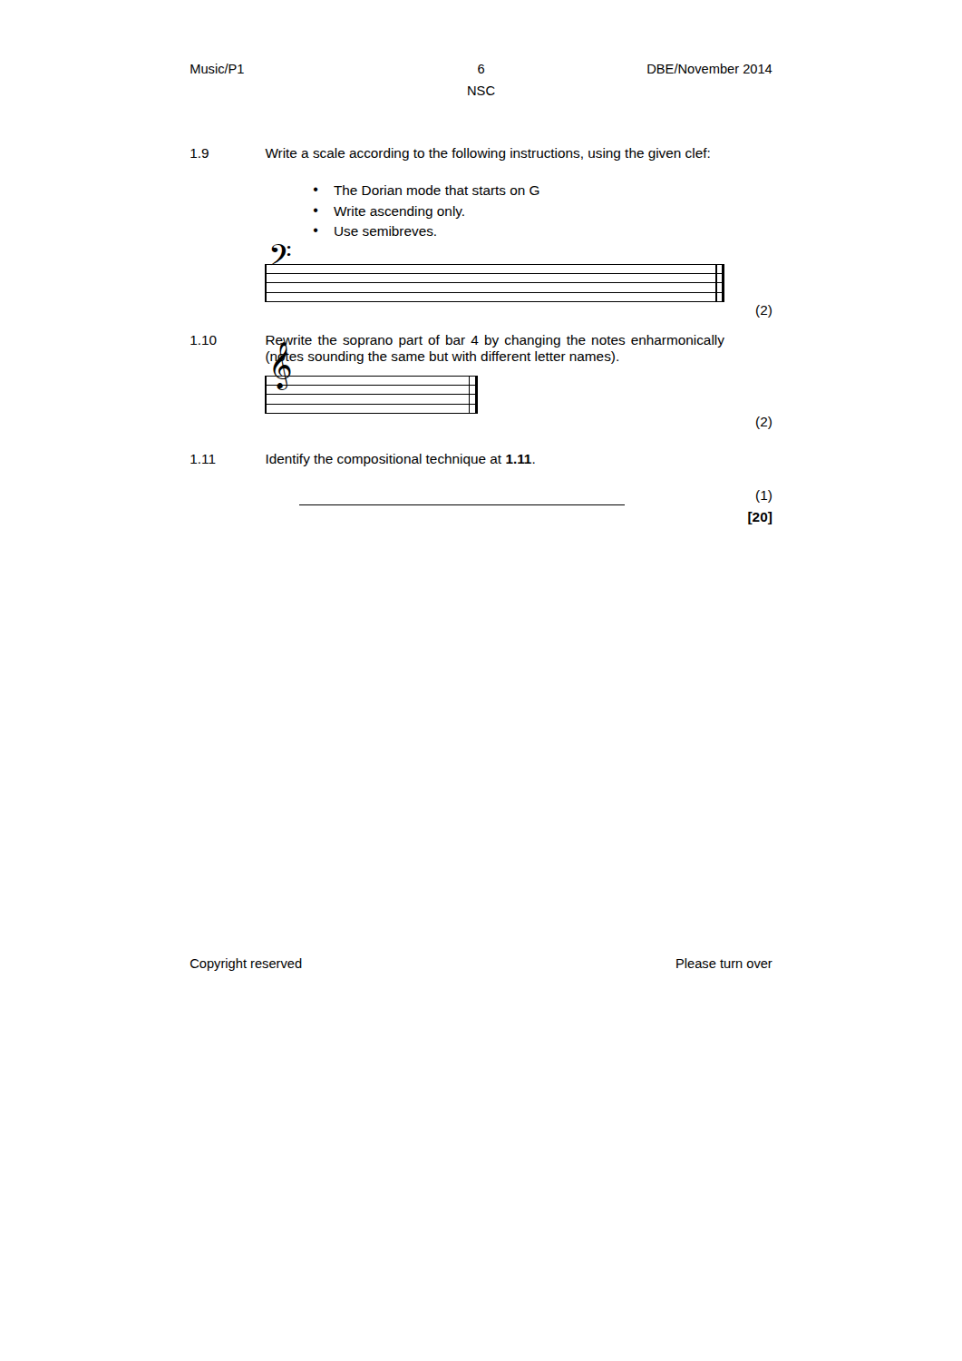Music/P1
6
DBE/November 2014
NSC
1.9
Write a scale according to the following instructions, using the given clef:
The Dorian mode that starts on G
Write ascending only.
Use semibreves.
𝄢
(2)
1.10
Rewrite the soprano part of bar 4 by changing the notes enharmonically (notes sounding the same but with different letter names).
𝄞
(2)
1.11
Identify the compositional technique at 1.11.
(1)
[20]
Copyright reserved
Please turn over